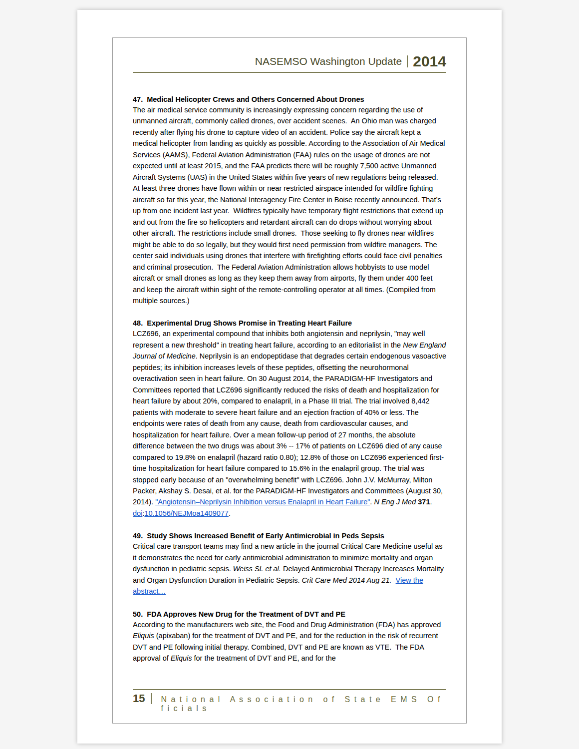NASEMSO Washington Update 2014
47. Medical Helicopter Crews and Others Concerned About Drones
The air medical service community is increasingly expressing concern regarding the use of unmanned aircraft, commonly called drones, over accident scenes. An Ohio man was charged recently after flying his drone to capture video of an accident. Police say the aircraft kept a medical helicopter from landing as quickly as possible. According to the Association of Air Medical Services (AAMS), Federal Aviation Administration (FAA) rules on the usage of drones are not expected until at least 2015, and the FAA predicts there will be roughly 7,500 active Unmanned Aircraft Systems (UAS) in the United States within five years of new regulations being released. At least three drones have flown within or near restricted airspace intended for wildfire fighting aircraft so far this year, the National Interagency Fire Center in Boise recently announced. That’s up from one incident last year. Wildfires typically have temporary flight restrictions that extend up and out from the fire so helicopters and retardant aircraft can do drops without worrying about other aircraft. The restrictions include small drones. Those seeking to fly drones near wildfires might be able to do so legally, but they would first need permission from wildfire managers. The center said individuals using drones that interfere with firefighting efforts could face civil penalties and criminal prosecution. The Federal Aviation Administration allows hobbyists to use model aircraft or small drones as long as they keep them away from airports, fly them under 400 feet and keep the aircraft within sight of the remote-controlling operator at all times. (Compiled from multiple sources.)
48. Experimental Drug Shows Promise in Treating Heart Failure
LCZ696, an experimental compound that inhibits both angiotensin and neprilysin, "may well represent a new threshold" in treating heart failure, according to an editorialist in the New England Journal of Medicine. Neprilysin is an endopeptidase that degrades certain endogenous vasoactive peptides; its inhibition increases levels of these peptides, offsetting the neurohormonal overactivation seen in heart failure. On 30 August 2014, the PARADIGM-HF Investigators and Committees reported that LCZ696 significantly reduced the risks of death and hospitalization for heart failure by about 20%, compared to enalapril, in a Phase III trial. The trial involved 8,442 patients with moderate to severe heart failure and an ejection fraction of 40% or less. The endpoints were rates of death from any cause, death from cardiovascular causes, and hospitalization for heart failure. Over a mean follow-up period of 27 months, the absolute difference between the two drugs was about 3% -- 17% of patients on LCZ696 died of any cause compared to 19.8% on enalapril (hazard ratio 0.80); 12.8% of those on LCZ696 experienced first-time hospitalization for heart failure compared to 15.6% in the enalapril group. The trial was stopped early because of an "overwhelming benefit" with LCZ696. John J.V. McMurray, Milton Packer, Akshay S. Desai, et al. for the PARADIGM-HF Investigators and Committees (August 30, 2014). "Angiotensin–Neprilysin Inhibition versus Enalapril in Heart Failure". N Eng J Med 371. doi:10.1056/NEJMoa1409077.
49. Study Shows Increased Benefit of Early Antimicrobial in Peds Sepsis
Critical care transport teams may find a new article in the journal Critical Care Medicine useful as it demonstrates the need for early antimicrobial administration to minimize mortality and organ dysfunction in pediatric sepsis. Weiss SL et al. Delayed Antimicrobial Therapy Increases Mortality and Organ Dysfunction Duration in Pediatric Sepsis. Crit Care Med 2014 Aug 21. View the abstract…
50. FDA Approves New Drug for the Treatment of DVT and PE
According to the manufacturers web site, the Food and Drug Administration (FDA) has approved Eliquis (apixaban) for the treatment of DVT and PE, and for the reduction in the risk of recurrent DVT and PE following initial therapy. Combined, DVT and PE are known as VTE. The FDA approval of Eliquis for the treatment of DVT and PE, and for the
15 N a t i o n a l A s s o c i a t i o n o f S t a t e E M S O f f i c i a l s